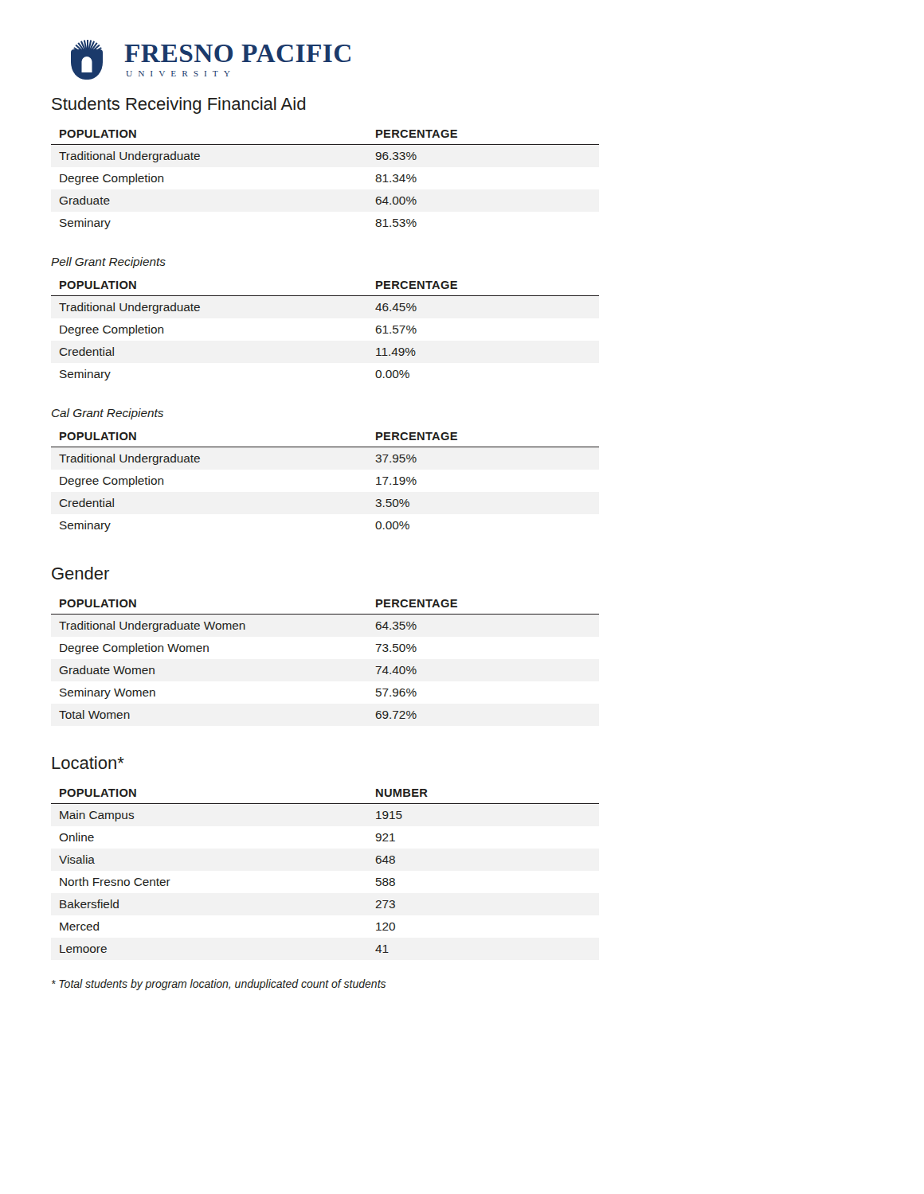FRESNO PACIFIC
UNIVERSITY
Students Receiving Financial Aid
| POPULATION | PERCENTAGE |
| --- | --- |
| Traditional Undergraduate | 96.33% |
| Degree Completion | 81.34% |
| Graduate | 64.00% |
| Seminary | 81.53% |
Pell Grant Recipients
| POPULATION | PERCENTAGE |
| --- | --- |
| Traditional Undergraduate | 46.45% |
| Degree Completion | 61.57% |
| Credential | 11.49% |
| Seminary | 0.00% |
Cal Grant Recipients
| POPULATION | PERCENTAGE |
| --- | --- |
| Traditional Undergraduate | 37.95% |
| Degree Completion | 17.19% |
| Credential | 3.50% |
| Seminary | 0.00% |
Gender
| POPULATION | PERCENTAGE |
| --- | --- |
| Traditional Undergraduate Women | 64.35% |
| Degree Completion Women | 73.50% |
| Graduate Women | 74.40% |
| Seminary Women | 57.96% |
| Total Women | 69.72% |
Location*
| POPULATION | NUMBER |
| --- | --- |
| Main Campus | 1915 |
| Online | 921 |
| Visalia | 648 |
| North Fresno Center | 588 |
| Bakersfield | 273 |
| Merced | 120 |
| Lemoore | 41 |
* Total students by program location, unduplicated count of students